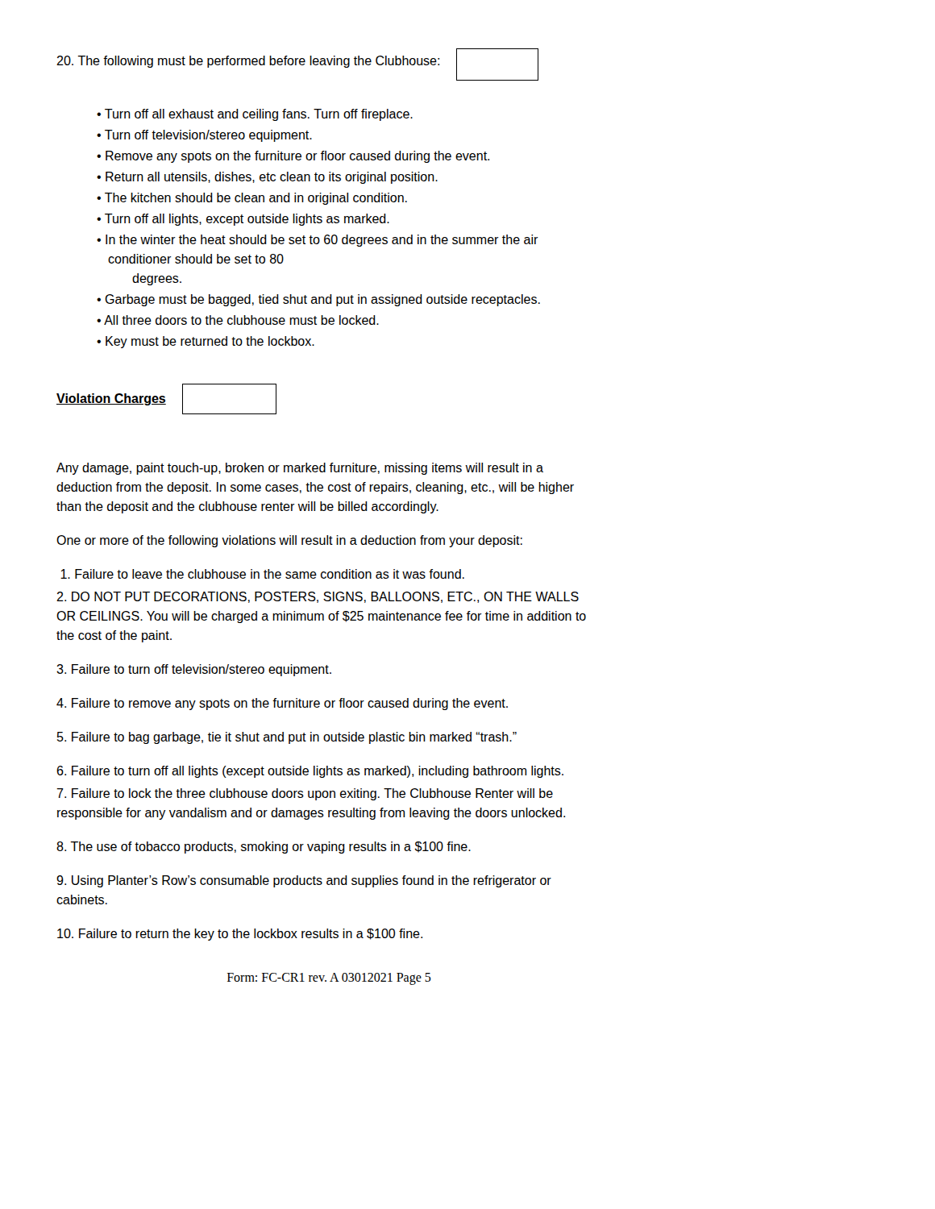20. The following must be performed before leaving the Clubhouse:
• Turn off all exhaust and ceiling fans. Turn off fireplace.
• Turn off television/stereo equipment.
• Remove any spots on the furniture or floor caused during the event.
• Return all utensils, dishes, etc clean to its original position.
• The kitchen should be clean and in original condition.
• Turn off all lights, except outside lights as marked.
• In the winter the heat should be set to 60 degrees and in the summer the air conditioner should be set to 80degrees.
• Garbage must be bagged, tied shut and put in assigned outside receptacles.
• All three doors to the clubhouse must be locked.
• Key must be returned to the lockbox.
Violation Charges
Any damage, paint touch-up, broken or marked furniture, missing items will result in a deduction from the deposit. In some cases, the cost of repairs, cleaning, etc., will be higher than the deposit and the clubhouse renter will be billed accordingly.
One or more of the following violations will result in a deduction from your deposit:
1. Failure to leave the clubhouse in the same condition as it was found.
2. DO NOT PUT DECORATIONS, POSTERS, SIGNS, BALLOONS, ETC., ON THE WALLS OR CEILINGS. You will be charged a minimum of $25 maintenance fee for time in addition to the cost of the paint.
3. Failure to turn off television/stereo equipment.
4. Failure to remove any spots on the furniture or floor caused during the event.
5. Failure to bag garbage, tie it shut and put in outside plastic bin marked “trash.”
6. Failure to turn off all lights (except outside lights as marked), including bathroom lights.
7. Failure to lock the three clubhouse doors upon exiting. The Clubhouse Renter will be responsible for any vandalism and or damages resulting from leaving the doors unlocked.
8. The use of tobacco products, smoking or vaping results in a $100 fine.
9. Using Planter’s Row’s consumable products and supplies found in the refrigerator or cabinets.
10. Failure to return the key to the lockbox results in a $100 fine.
Form: FC-CR1 rev. A 03012021 Page 5